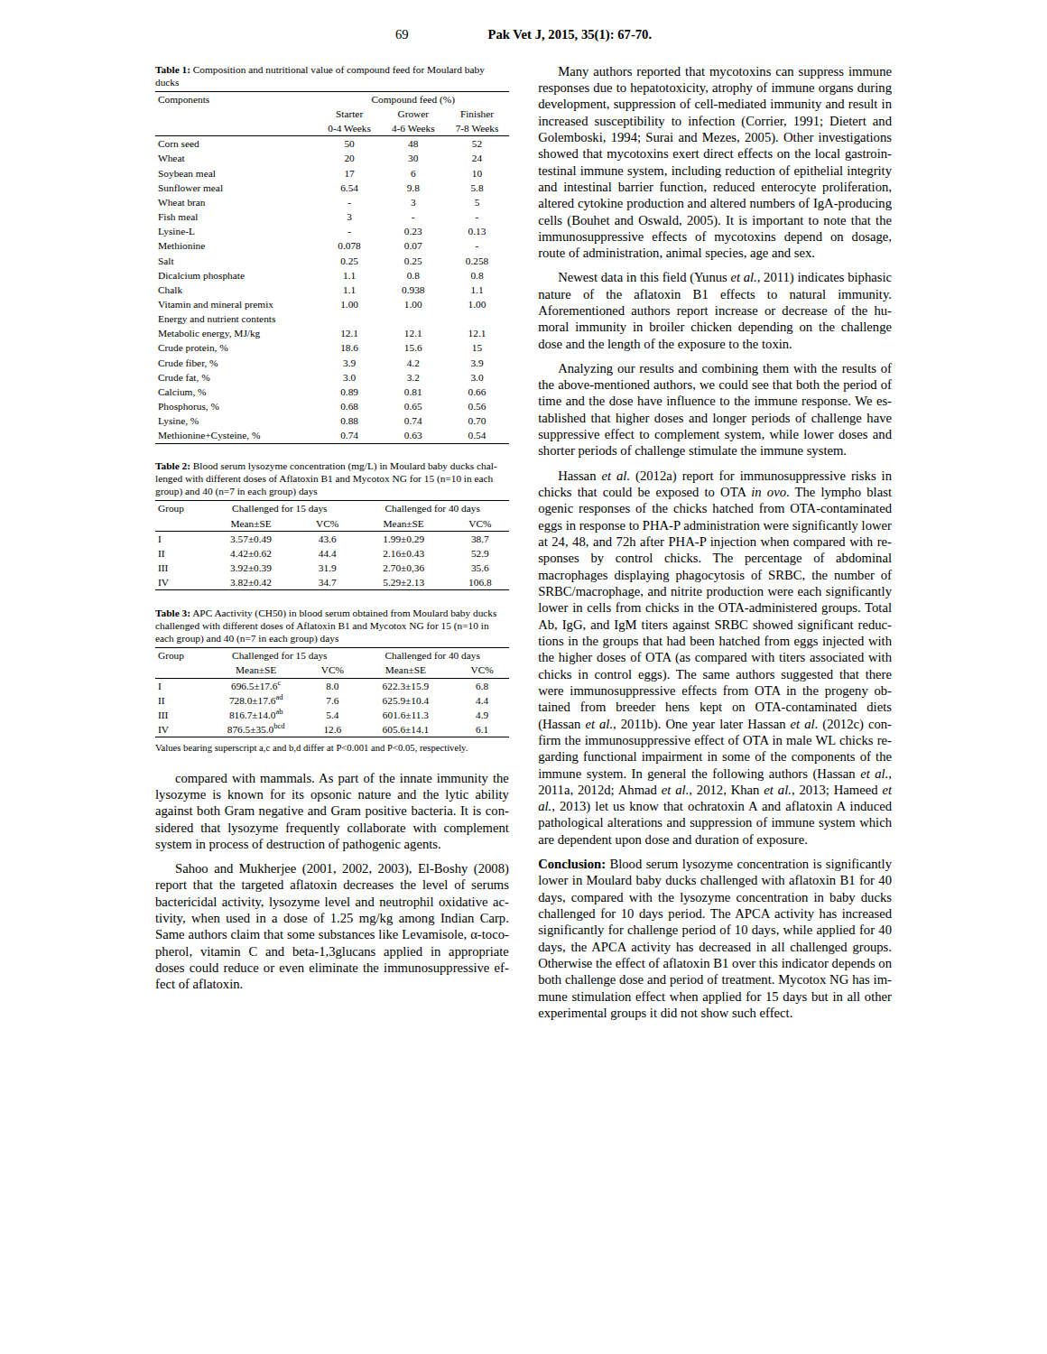69 Pak Vet J, 2015, 35(1): 67-70.
Table 1: Composition and nutritional value of compound feed for Moulard baby ducks
| Components | Compound feed (%) |
| --- | --- |
| | Starter | Grower | Finisher |
| | 0-4 Weeks | 4-6 Weeks | 7-8 Weeks |
| Corn seed | 50 | 48 | 52 |
| Wheat | 20 | 30 | 24 |
| Soybean meal | 17 | 6 | 10 |
| Sunflower meal | 6.54 | 9.8 | 5.8 |
| Wheat bran | - | 3 | 5 |
| Fish meal | 3 | - | - |
| Lysine-L | - | 0.23 | 0.13 |
| Methionine | 0.078 | 0.07 | - |
| Salt | 0.25 | 0.25 | 0.258 |
| Dicalcium phosphate | 1.1 | 0.8 | 0.8 |
| Chalk | 1.1 | 0.938 | 1.1 |
| Vitamin and mineral premix | 1.00 | 1.00 | 1.00 |
| Energy and nutrient contents | | | |
| Metabolic energy, MJ/kg | 12.1 | 12.1 | 12.1 |
| Crude protein, % | 18.6 | 15.6 | 15 |
| Crude fiber, % | 3.9 | 4.2 | 3.9 |
| Crude fat, % | 3.0 | 3.2 | 3.0 |
| Calcium, % | 0.89 | 0.81 | 0.66 |
| Phosphorus, % | 0.68 | 0.65 | 0.56 |
| Lysine, % | 0.88 | 0.74 | 0.70 |
| Methionine+Cysteine, % | 0.74 | 0.63 | 0.54 |
Table 2: Blood serum lysozyme concentration (mg/L) in Moulard baby ducks challenged with different doses of Aflatoxin B1 and Mycotox NG for 15 (n=10 in each group) and 40 (n=7 in each group) days
| Group | Challenged for 15 days | Challenged for 40 days |
| --- | --- | --- |
| | Mean±SE | VC% | Mean±SE | VC% |
| I | 3.57±0.49 | 43.6 | 1.99±0.29 | 38.7 |
| II | 4.42±0.62 | 44.4 | 2.16±0.43 | 52.9 |
| III | 3.92±0.39 | 31.9 | 2.70±0,36 | 35.6 |
| IV | 3.82±0.42 | 34.7 | 5.29±2.13 | 106.8 |
Table 3: APC Aactivity (CH50) in blood serum obtained from Moulard baby ducks challenged with different doses of Aflatoxin B1 and Mycotox NG for 15 (n=10 in each group) and 40 (n=7 in each group) days
| Group | Challenged for 15 days | Challenged for 40 days |
| --- | --- | --- |
| | Mean±SE | VC% | Mean±SE | VC% |
| I | 696.5±17.6 c | 8.0 | 622.3±15.9 | 6.8 |
| II | 728.0±17.6 ad | 7.6 | 625.9±10.4 | 4.4 |
| III | 816.7±14.0 ab | 5.4 | 601.6±11.3 | 4.9 |
| IV | 876.5±35.0 bcd | 12.6 | 605.6±14.1 | 6.1 |
Values bearing superscript a,c and b,d differ at P<0.001 and P<0.05, respectively.
compared with mammals. As part of the innate immunity the lysozyme is known for its opsonic nature and the lytic ability against both Gram negative and Gram positive bacteria. It is considered that lysozyme frequently collaborate with complement system in process of destruction of pathogenic agents.
Sahoo and Mukherjee (2001, 2002, 2003), El-Boshy (2008) report that the targeted aflatoxin decreases the level of serums bactericidal activity, lysozyme level and neutrophil oxidative activity, when used in a dose of 1.25 mg/kg among Indian Carp. Same authors claim that some substances like Levamisole, α-tocopherol, vitamin C and beta-1,3glucans applied in appropriate doses could reduce or even eliminate the immunosuppressive effect of aflatoxin.
Many authors reported that mycotoxins can suppress immune responses due to hepatotoxicity, atrophy of immune organs during development, suppression of cell-mediated immunity and result in increased susceptibility to infection (Corrier, 1991; Dietert and Golemboski, 1994; Surai and Mezes, 2005). Other investigations showed that mycotoxins exert direct effects on the local gastrointestinal immune system, including reduction of epithelial integrity and intestinal barrier function, reduced enterocyte proliferation, altered cytokine production and altered numbers of IgA-producing cells (Bouhet and Oswald, 2005). It is important to note that the immunosuppressive effects of mycotoxins depend on dosage, route of administration, animal species, age and sex.
Newest data in this field (Yunus et al., 2011) indicates biphasic nature of the aflatoxin B1 effects to natural immunity. Aforementioned authors report increase or decrease of the humoral immunity in broiler chicken depending on the challenge dose and the length of the exposure to the toxin.
Analyzing our results and combining them with the results of the above-mentioned authors, we could see that both the period of time and the dose have influence to the immune response. We established that higher doses and longer periods of challenge have suppressive effect to complement system, while lower doses and shorter periods of challenge stimulate the immune system.
Hassan et al. (2012a) report for immunosuppressive risks in chicks that could be exposed to OTA in ovo. The lympho blast ogenic responses of the chicks hatched from OTA-contaminated eggs in response to PHA-P administration were significantly lower at 24, 48, and 72h after PHA-P injection when compared with responses by control chicks. The percentage of abdominal macrophages displaying phagocytosis of SRBC, the number of SRBC/macrophage, and nitrite production were each significantly lower in cells from chicks in the OTA-administered groups. Total Ab, IgG, and IgM titers against SRBC showed significant reductions in the groups that had been hatched from eggs injected with the higher doses of OTA (as compared with titers associated with chicks in control eggs). The same authors suggested that there were immunosuppressive effects from OTA in the progeny obtained from breeder hens kept on OTA-contaminated diets (Hassan et al., 2011b). One year later Hassan et al. (2012c) confirm the immunosuppressive effect of OTA in male WL chicks regarding functional impairment in some of the components of the immune system. In general the following authors (Hassan et al., 2011a, 2012d; Ahmad et al., 2012, Khan et al., 2013; Hameed et al., 2013) let us know that ochratoxin A and aflatoxin A induced pathological alterations and suppression of immune system which are dependent upon dose and duration of exposure.
Conclusion: Blood serum lysozyme concentration is significantly lower in Moulard baby ducks challenged with aflatoxin B1 for 40 days, compared with the lysozyme concentration in baby ducks challenged for 10 days period. The APCA activity has increased significantly for challenge period of 10 days, while applied for 40 days, the APCA activity has decreased in all challenged groups. Otherwise the effect of aflatoxin B1 over this indicator depends on both challenge dose and period of treatment. Mycotox NG has immune stimulation effect when applied for 15 days but in all other experimental groups it did not show such effect.